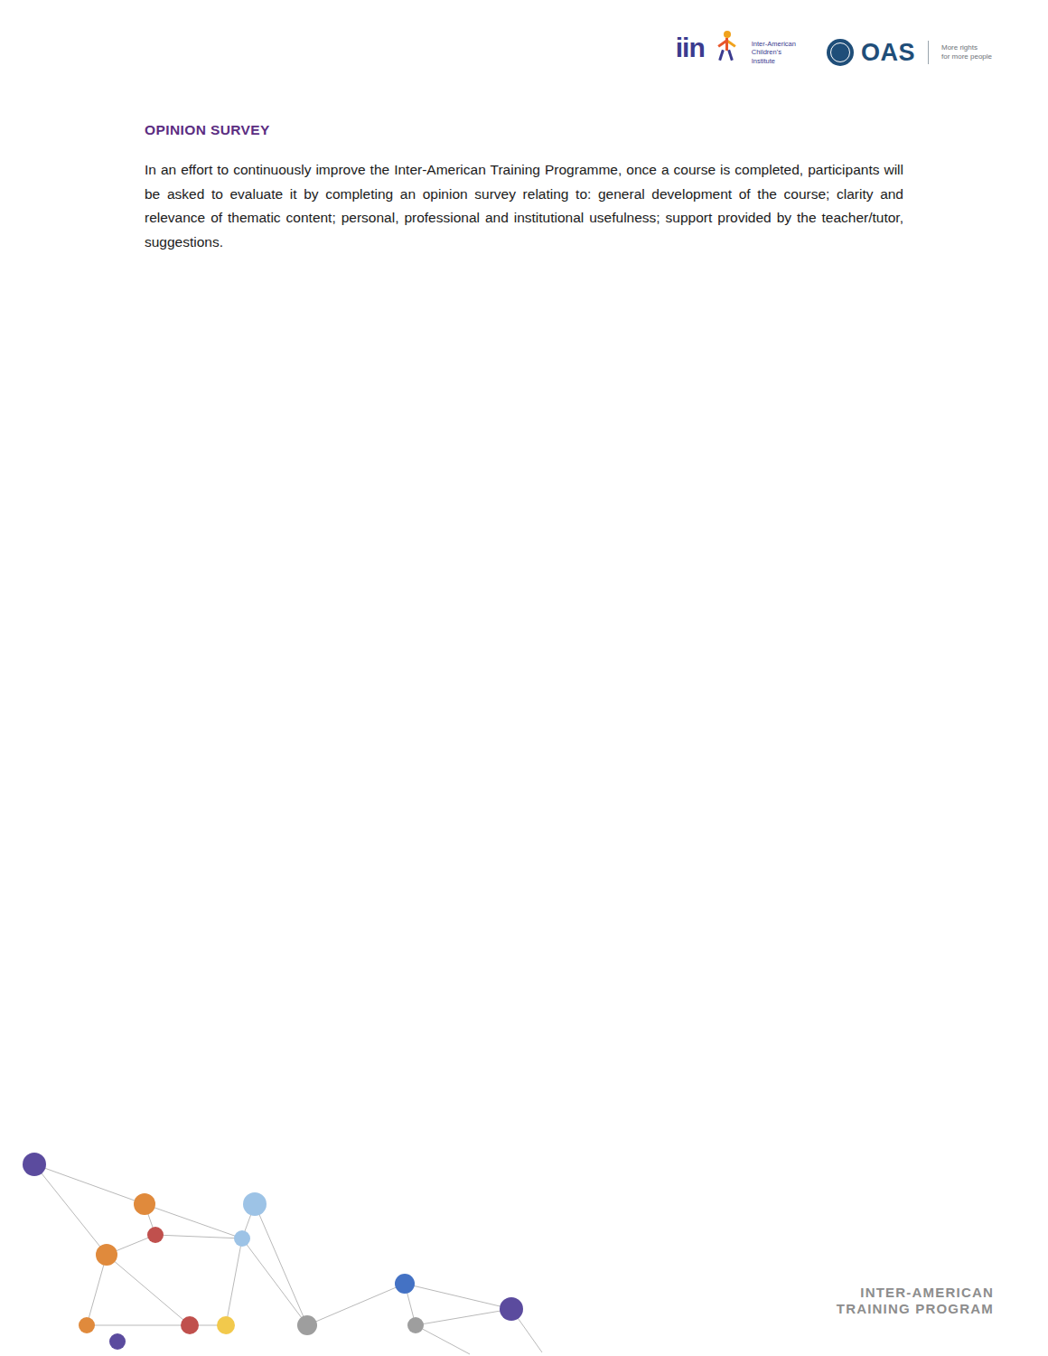iin
Inter-American
Children's
Institute
OAS
More rights
for more people
OPINION SURVEY
In an effort to continuously improve the Inter-American Training Programme, once a course is completed, participants will be asked to evaluate it by completing an opinion survey relating to: general development of the course; clarity and relevance of thematic content; personal, professional and institutional usefulness; support provided by the teacher/tutor, suggestions.
INTER-AMERICAN
TRAINING PROGRAM